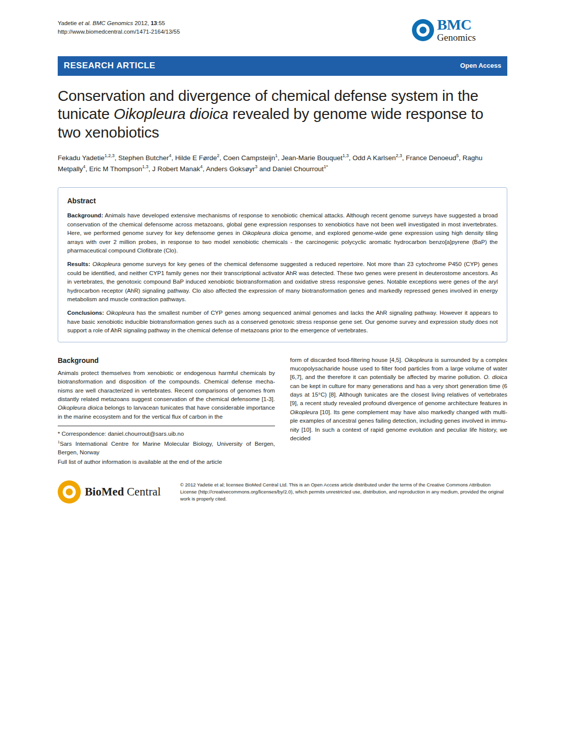Yadetie et al. BMC Genomics 2012, 13:55
http://www.biomedcentral.com/1471-2164/13/55
BMC Genomics
Research article
Open Access
Conservation and divergence of chemical defense system in the tunicate Oikopleura dioica revealed by genome wide response to two xenobiotics
Fekadu Yadetie1,2,3, Stephen Butcher4, Hilde E Førde2, Coen Campsteijn1, Jean-Marie Bouquet1,3, Odd A Karlsen2,3, France Denoeud5, Raghu Metpally4, Eric M Thompson1,3, J Robert Manak4, Anders Goksøyr3 and Daniel Chourrout1*
Abstract
Background: Animals have developed extensive mechanisms of response to xenobiotic chemical attacks. Although recent genome surveys have suggested a broad conservation of the chemical defensome across metazoans, global gene expression responses to xenobiotics have not been well investigated in most invertebrates. Here, we performed genome survey for key defensome genes in Oikopleura dioica genome, and explored genome-wide gene expression using high density tiling arrays with over 2 million probes, in response to two model xenobiotic chemicals - the carcinogenic polycyclic aromatic hydrocarbon benzo[a]pyrene (BaP) the pharmaceutical compound Clofibrate (Clo).
Results: Oikopleura genome surveys for key genes of the chemical defensome suggested a reduced repertoire. Not more than 23 cytochrome P450 (CYP) genes could be identified, and neither CYP1 family genes nor their transcriptional activator AhR was detected. These two genes were present in deuterostome ancestors. As in vertebrates, the genotoxic compound BaP induced xenobiotic biotransformation and oxidative stress responsive genes. Notable exceptions were genes of the aryl hydrocarbon receptor (AhR) signaling pathway. Clo also affected the expression of many biotransformation genes and markedly repressed genes involved in energy metabolism and muscle contraction pathways.
Conclusions: Oikopleura has the smallest number of CYP genes among sequenced animal genomes and lacks the AhR signaling pathway. However it appears to have basic xenobiotic inducible biotransformation genes such as a conserved genotoxic stress response gene set. Our genome survey and expression study does not support a role of AhR signaling pathway in the chemical defense of metazoans prior to the emergence of vertebrates.
Background
Animals protect themselves from xenobiotic or endogenous harmful chemicals by biotransformation and disposition of the compounds. Chemical defense mechanisms are well characterized in vertebrates. Recent comparisons of genomes from distantly related metazoans suggest conservation of the chemical defensome [1-3]. Oikopleura dioica belongs to larvacean tunicates that have considerable importance in the marine ecosystem and for the vertical flux of carbon in the
* Correspondence: daniel.chourrout@sars.uib.no
1Sars International Centre for Marine Molecular Biology, University of Bergen, Bergen, Norway
Full list of author information is available at the end of the article
form of discarded food-filtering house [4,5]. Oikopleura is surrounded by a complex mucopolysacharide house used to filter food particles from a large volume of water [6,7], and the therefore it can potentially be affected by marine pollution. O. dioica can be kept in culture for many generations and has a very short generation time (6 days at 15°C) [8]. Although tunicates are the closest living relatives of vertebrates [9], a recent study revealed profound divergence of genome architecture features in Oikopleura [10]. Its gene complement may have also markedly changed with multiple examples of ancestral genes failing detection, including genes involved in immunity [10]. In such a context of rapid genome evolution and peculiar life history, we decided
Bio Med Central
© 2012 Yadetie et al; licensee BioMed Central Ltd. This is an Open Access article distributed under the terms of the Creative Commons Attribution License (http://creativecommons.org/licenses/by/2.0), which permits unrestricted use, distribution, and reproduction in any medium, provided the original work is properly cited.